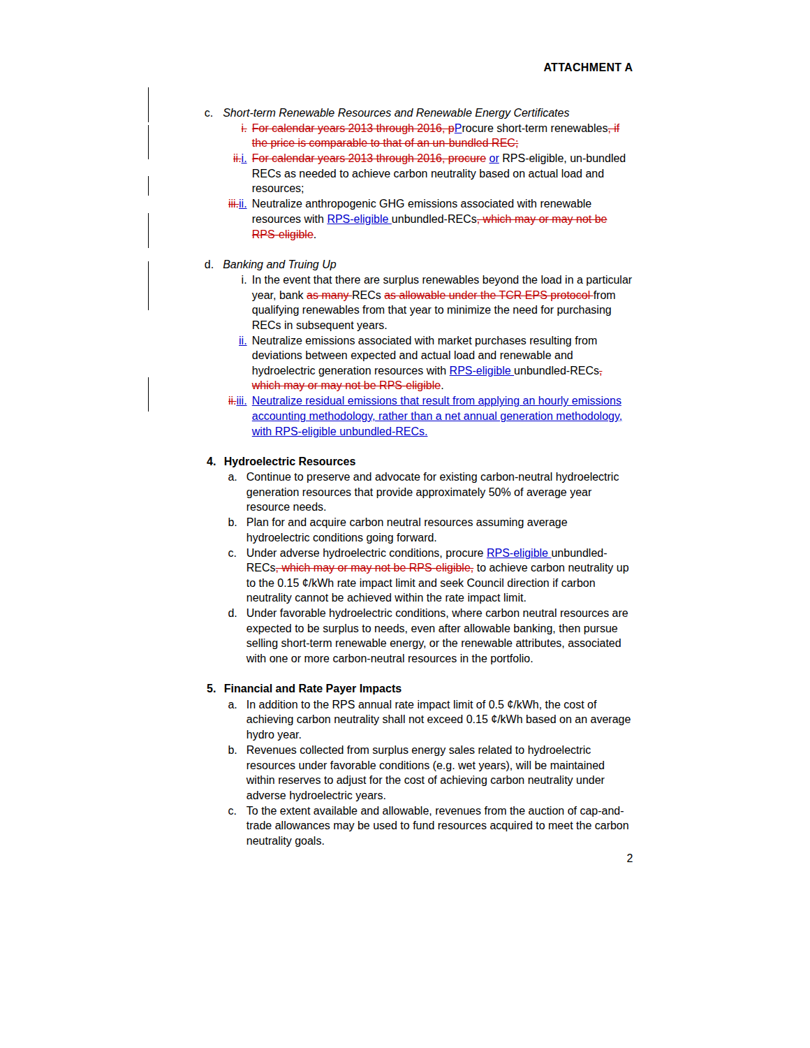ATTACHMENT A
c. Short-term Renewable Resources and Renewable Energy Certificates
i. For calendar years 2013 through 2016, p Procure short-term renewables, if the price is comparable to that of an un-bundled REC;
ii. i. For calendar years 2013 through 2016, procure or RPS-eligible, un-bundled RECs as needed to achieve carbon neutrality based on actual load and resources;
iii. ii. Neutralize anthropogenic GHG emissions associated with renewable resources with RPS-eligible unbundled-RECs, which may or may not be RPS-eligible.
d. Banking and Truing Up
i. In the event that there are surplus renewables beyond the load in a particular year, bank as many RECs as allowable under the TCR EPS protocol from qualifying renewables from that year to minimize the need for purchasing RECs in subsequent years.
ii. Neutralize emissions associated with market purchases resulting from deviations between expected and actual load and renewable and hydroelectric generation resources with RPS-eligible unbundled-RECs, which may or may not be RPS-eligible.
ii. iii. Neutralize residual emissions that result from applying an hourly emissions accounting methodology, rather than a net annual generation methodology, with RPS-eligible unbundled-RECs.
4. Hydroelectric Resources
a. Continue to preserve and advocate for existing carbon-neutral hydroelectric generation resources that provide approximately 50% of average year resource needs.
b. Plan for and acquire carbon neutral resources assuming average hydroelectric conditions going forward.
c. Under adverse hydroelectric conditions, procure RPS-eligible unbundled-RECs, which may or may not be RPS-eligible, to achieve carbon neutrality up to the 0.15 ¢/kWh rate impact limit and seek Council direction if carbon neutrality cannot be achieved within the rate impact limit.
d. Under favorable hydroelectric conditions, where carbon neutral resources are expected to be surplus to needs, even after allowable banking, then pursue selling short-term renewable energy, or the renewable attributes, associated with one or more carbon-neutral resources in the portfolio.
5. Financial and Rate Payer Impacts
a. In addition to the RPS annual rate impact limit of 0.5 ¢/kWh, the cost of achieving carbon neutrality shall not exceed 0.15 ¢/kWh based on an average hydro year.
b. Revenues collected from surplus energy sales related to hydroelectric resources under favorable conditions (e.g. wet years), will be maintained within reserves to adjust for the cost of achieving carbon neutrality under adverse hydroelectric years.
c. To the extent available and allowable, revenues from the auction of cap-and-trade allowances may be used to fund resources acquired to meet the carbon neutrality goals.
2